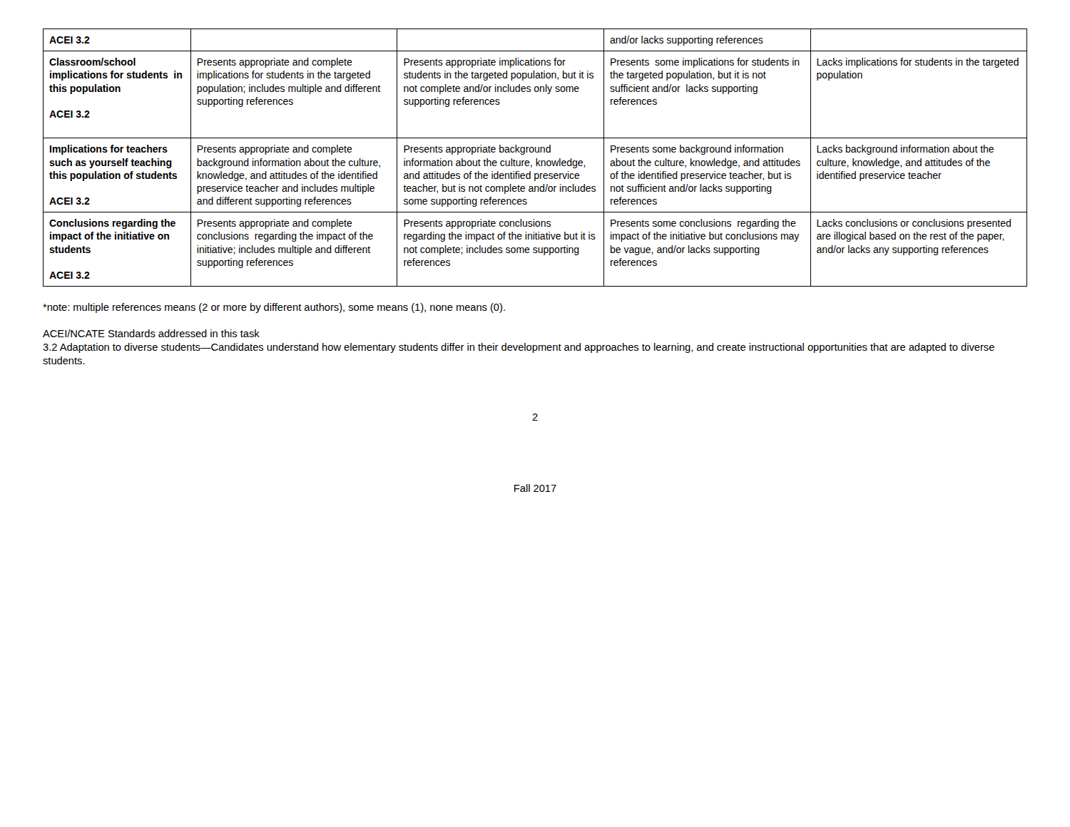| ACEI 3.2 | | | and/or lacks supporting references | |
| Classroom/school implications for students in this population ACEI 3.2 | Presents appropriate and complete implications for students in the targeted population; includes multiple and different supporting references | Presents appropriate implications for students in the targeted population, but it is not complete and/or includes only some supporting references | Presents some implications for students in the targeted population, but it is not sufficient and/or lacks supporting references | Lacks implications for students in the targeted population |
| Implications for teachers such as yourself teaching this population of students ACEI 3.2 | Presents appropriate and complete background information about the culture, knowledge, and attitudes of the identified preservice teacher and includes multiple and different supporting references | Presents appropriate background information about the culture, knowledge, and attitudes of the identified preservice teacher, but is not complete and/or includes some supporting references | Presents some background information about the culture, knowledge, and attitudes of the identified preservice teacher, but is not sufficient and/or lacks supporting references | Lacks background information about the culture, knowledge, and attitudes of the identified preservice teacher |
| Conclusions regarding the impact of the initiative on students ACEI 3.2 | Presents appropriate and complete conclusions regarding the impact of the initiative; includes multiple and different supporting references | Presents appropriate conclusions regarding the impact of the initiative but it is not complete; includes some supporting references | Presents some conclusions regarding the impact of the initiative but conclusions may be vague, and/or lacks supporting references | Lacks conclusions or conclusions presented are illogical based on the rest of the paper, and/or lacks any supporting references |
*note: multiple references means (2 or more by different authors), some means (1), none means (0).
ACEI/NCATE Standards addressed in this task
3.2 Adaptation to diverse students—Candidates understand how elementary students differ in their development and approaches to learning, and create instructional opportunities that are adapted to diverse students.
2
Fall 2017